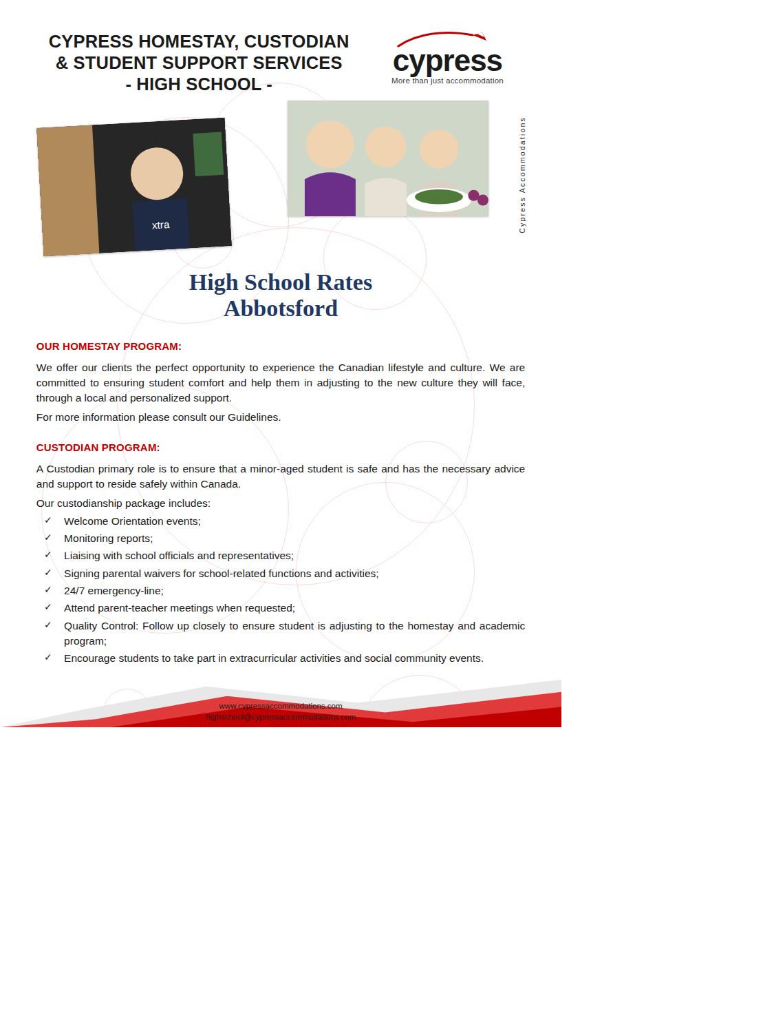CYPRESS HOMESTAY, CUSTODIAN
& STUDENT SUPPORT SERVICES
- HIGH SCHOOL -
cypress
More than just accommodation
Cypress Accommodations
High School Rates
Abbotsford
Our Homestay Program:
We offer our clients the perfect opportunity to experience the Canadian lifestyle and culture. We are committed to ensuring student comfort and help them in adjusting to the new culture they will face, through a local and personalized support.
For more information please consult our Guidelines.
Custodian Program:
A Custodian primary role is to ensure that a minor-aged student is safe and has the necessary advice and support to reside safely within Canada.
Our custodianship package includes:
Welcome Orientation events;
Monitoring reports;
Liaising with school officials and representatives;
Signing parental waivers for school-related functions and activities;
24/7 emergency-line;
Attend parent-teacher meetings when requested;
Quality Control: Follow up closely to ensure student is adjusting to the homestay and academic program;
Encourage students to take part in extracurricular activities and social community events.
www.cypressaccommodations.com
highschool@cypressaccommodations.com